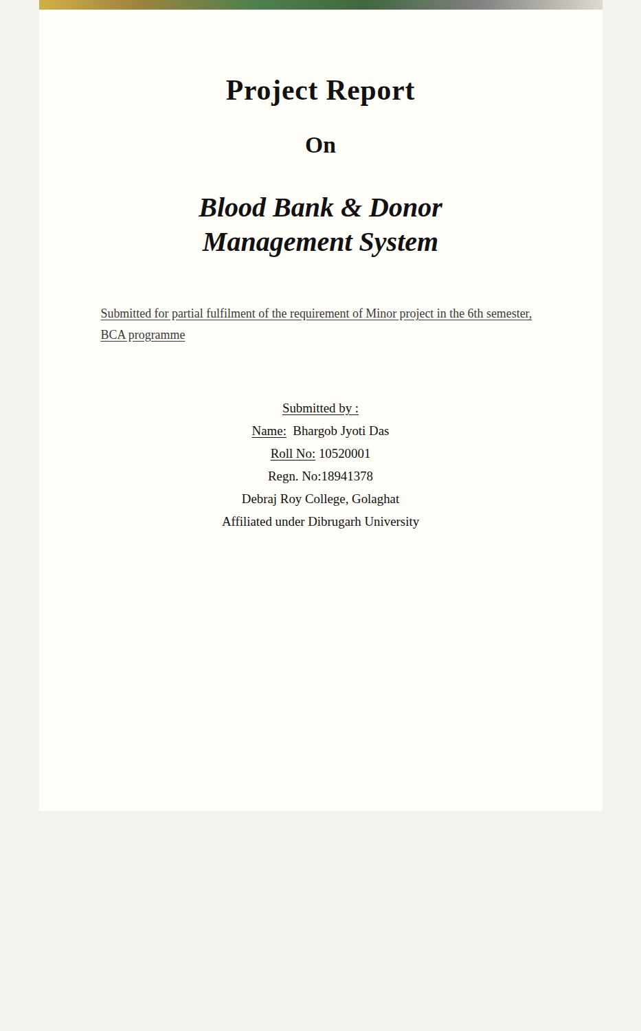Project Report
On
Blood Bank & Donor
Management System
Submitted for partial fulfilment of the requirement of Minor project in the 6th semester, BCA programme
Submitted by :
Name: Bhargob Jyoti Das
Roll No: 10520001
Regn. No:18941378
Debraj Roy College, Golaghat
Affiliated under Dibrugarh University